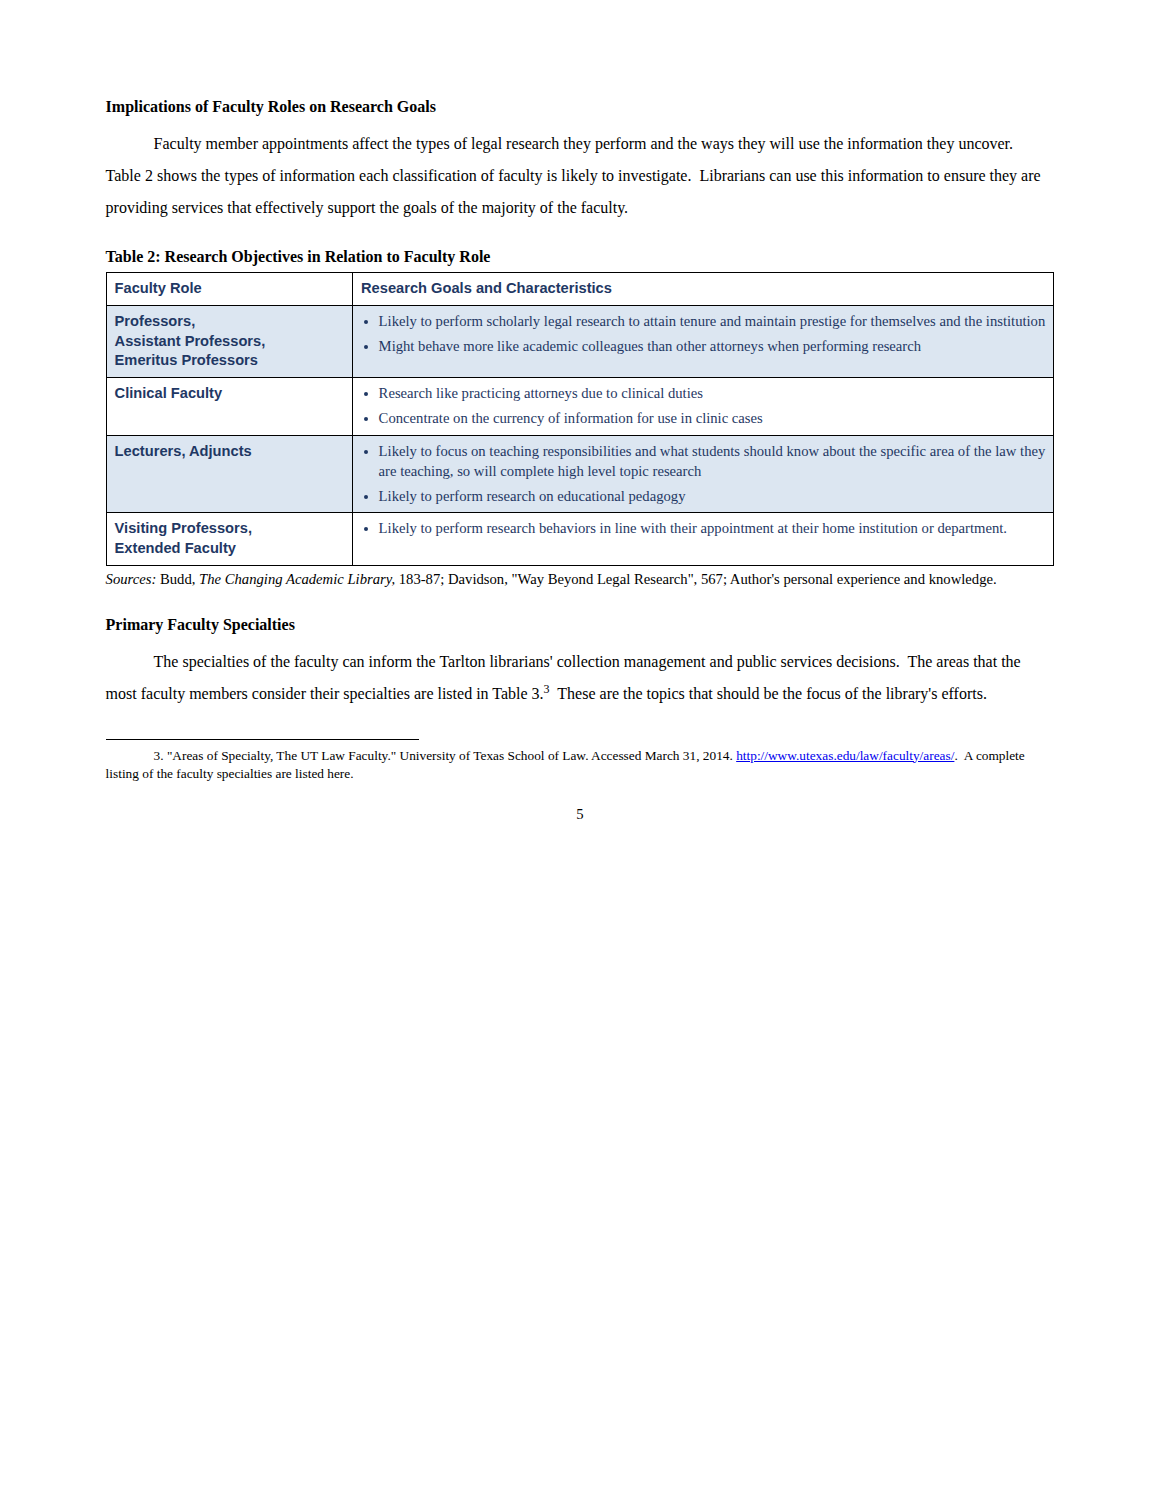Implications of Faculty Roles on Research Goals
Faculty member appointments affect the types of legal research they perform and the ways they will use the information they uncover. Table 2 shows the types of information each classification of faculty is likely to investigate. Librarians can use this information to ensure they are providing services that effectively support the goals of the majority of the faculty.
Table 2: Research Objectives in Relation to Faculty Role
| Faculty Role | Research Goals and Characteristics |
| --- | --- |
| Professors, Assistant Professors, Emeritus Professors | Likely to perform scholarly legal research to attain tenure and maintain prestige for themselves and the institution Might behave more like academic colleagues than other attorneys when performing research |
| Clinical Faculty | Research like practicing attorneys due to clinical duties Concentrate on the currency of information for use in clinic cases |
| Lecturers, Adjuncts | Likely to focus on teaching responsibilities and what students should know about the specific area of the law they are teaching, so will complete high level topic research Likely to perform research on educational pedagogy |
| Visiting Professors, Extended Faculty | Likely to perform research behaviors in line with their appointment at their home institution or department. |
Sources: Budd, The Changing Academic Library, 183-87; Davidson, "Way Beyond Legal Research", 567; Author's personal experience and knowledge.
Primary Faculty Specialties
The specialties of the faculty can inform the Tarlton librarians' collection management and public services decisions. The areas that the most faculty members consider their specialties are listed in Table 3.3 These are the topics that should be the focus of the library's efforts.
3. "Areas of Specialty, The UT Law Faculty." University of Texas School of Law. Accessed March 31, 2014. http://www.utexas.edu/law/faculty/areas/. A complete listing of the faculty specialties are listed here.
5